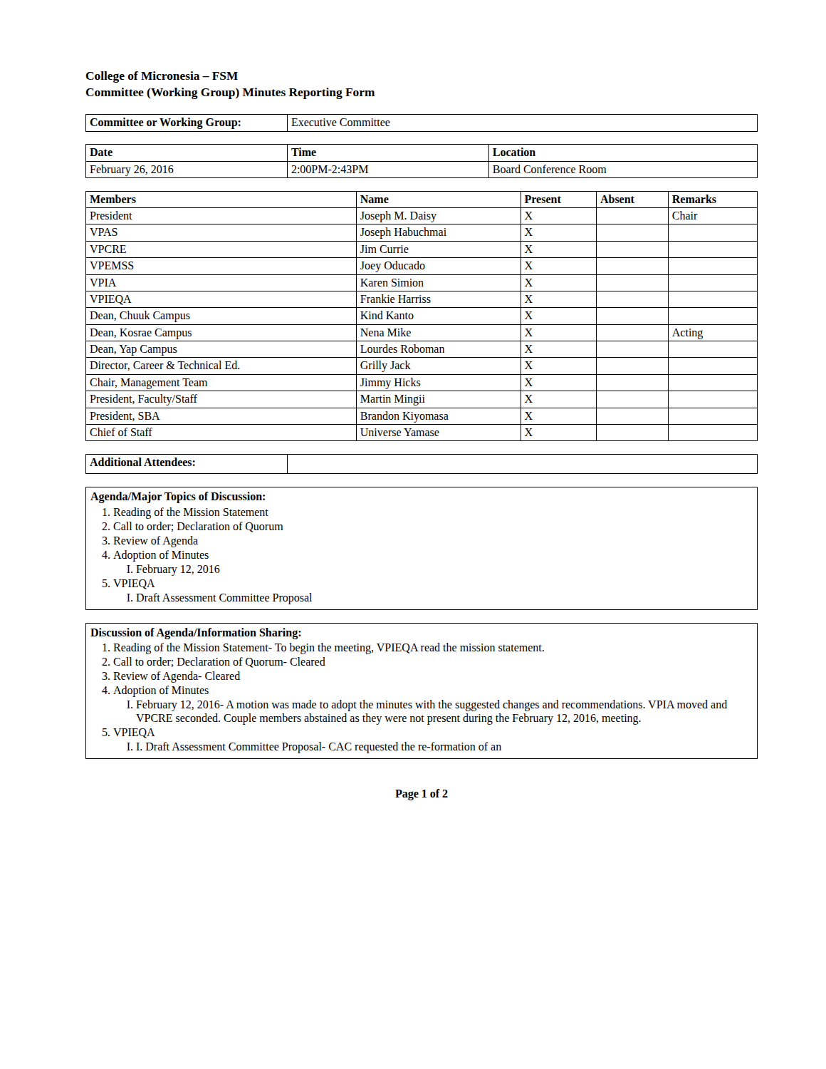College of Micronesia – FSM
Committee (Working Group) Minutes Reporting Form
| Committee or Working Group: | Executive Committee |
| Date | Time | Location |
| February 26, 2016 | 2:00PM-2:43PM | Board Conference Room |
| Members | Name | Present | Absent | Remarks |
| --- | --- | --- | --- | --- |
| President | Joseph M. Daisy | X | | Chair |
| VPAS | Joseph Habuchmai | X | | |
| VPCRE | Jim Currie | X | | |
| VPEMSS | Joey Oducado | X | | |
| VPIA | Karen Simion | X | | |
| VPIEQA | Frankie Harriss | X | | |
| Dean, Chuuk Campus | Kind Kanto | X | | |
| Dean, Kosrae Campus | Nena Mike | X | | Acting |
| Dean, Yap Campus | Lourdes Roboman | X | | |
| Director, Career & Technical Ed. | Grilly Jack | X | | |
| Chair, Management Team | Jimmy Hicks | X | | |
| President, Faculty/Staff | Martin Mingii | X | | |
| President, SBA | Brandon Kiyomasa | X | | |
| Chief of Staff | Universe Yamase | X | | |
| Additional Attendees: | |
| A genda/Major Topics of Discussion: Reading of the Mission Statement Call to order; Declaration of Quorum Review of Agenda Adoption of Minutes February 12, 2016 VPIEQA Draft Assessment Committee Proposal |
| Discussion of Agenda/Information Sharing: Reading of the Mission Statement- To begin the meeting, VPIEQA read the mission statement. Call to order; Declaration of Quorum- Cleared Review of Agenda- Cleared Adoption of Minutes February 12, 2016- A motion was made to adopt the minutes with the suggested changes and recommendations. VPIA moved and VPCRE seconded. Couple members abstained as they were not present during the February 12, 2016, meeting. VPIEQA I. Draft Assessment Committee Proposal- CAC requested the re-formation of an |
Page 1 of 2